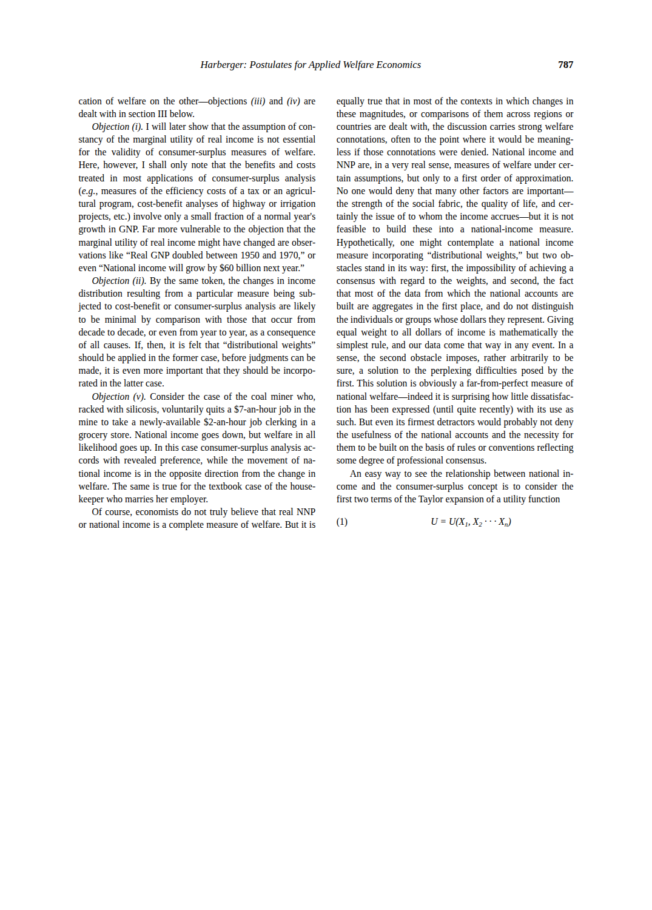Harberger: Postulates for Applied Welfare Economics 787
cation of welfare on the other—objections (iii) and (iv) are dealt with in section III below.
Objection (i). I will later show that the assumption of constancy of the marginal utility of real income is not essential for the validity of consumer-surplus measures of welfare. Here, however, I shall only note that the benefits and costs treated in most applications of consumer-surplus analysis (e.g., measures of the efficiency costs of a tax or an agricultural program, cost-benefit analyses of highway or irrigation projects, etc.) involve only a small fraction of a normal year's growth in GNP. Far more vulnerable to the objection that the marginal utility of real income might have changed are observations like “Real GNP doubled between 1950 and 1970,” or even “National income will grow by $60 billion next year.”
Objection (ii). By the same token, the changes in income distribution resulting from a particular measure being subjected to cost-benefit or consumer-surplus analysis are likely to be minimal by comparison with those that occur from decade to decade, or even from year to year, as a consequence of all causes. If, then, it is felt that “distributional weights” should be applied in the former case, before judgments can be made, it is even more important that they should be incorporated in the latter case.
Objection (v). Consider the case of the coal miner who, racked with silicosis, voluntarily quits a $7-an-hour job in the mine to take a newly-available $2-an-hour job clerking in a grocery store. National income goes down, but welfare in all likelihood goes up. In this case consumer-surplus analysis accords with revealed preference, while the movement of national income is in the opposite direction from the change in welfare. The same is true for the textbook case of the housekeeper who marries her employer.
Of course, economists do not truly believe that real NNP or national income is a complete measure of welfare. But it is equally true that in most of the contexts in which changes in these magnitudes, or comparisons of them across regions or countries are dealt with, the discussion carries strong welfare connotations, often to the point where it would be meaningless if those connotations were denied. National income and NNP are, in a very real sense, measures of welfare under certain assumptions, but only to a first order of approximation. No one would deny that many other factors are important—the strength of the social fabric, the quality of life, and certainly the issue of to whom the income accrues—but it is not feasible to build these into a national-income measure. Hypothetically, one might contemplate a national income measure incorporating “distributional weights,” but two obstacles stand in its way: first, the impossibility of achieving a consensus with regard to the weights, and second, the fact that most of the data from which the national accounts are built are aggregates in the first place, and do not distinguish the individuals or groups whose dollars they represent. Giving equal weight to all dollars of income is mathematically the simplest rule, and our data come that way in any event. In a sense, the second obstacle imposes, rather arbitrarily to be sure, a solution to the perplexing difficulties posed by the first. This solution is obviously a far-from-perfect measure of national welfare—indeed it is surprising how little dissatisfaction has been expressed (until quite recently) with its use as such. But even its firmest detractors would probably not deny the usefulness of the national accounts and the necessity for them to be built on the basis of rules or conventions reflecting some degree of professional consensus.
An easy way to see the relationship between national income and the consumer-surplus concept is to consider the first two terms of the Taylor expansion of a utility function
(1) U = U(X1, X2 · · · Xn)